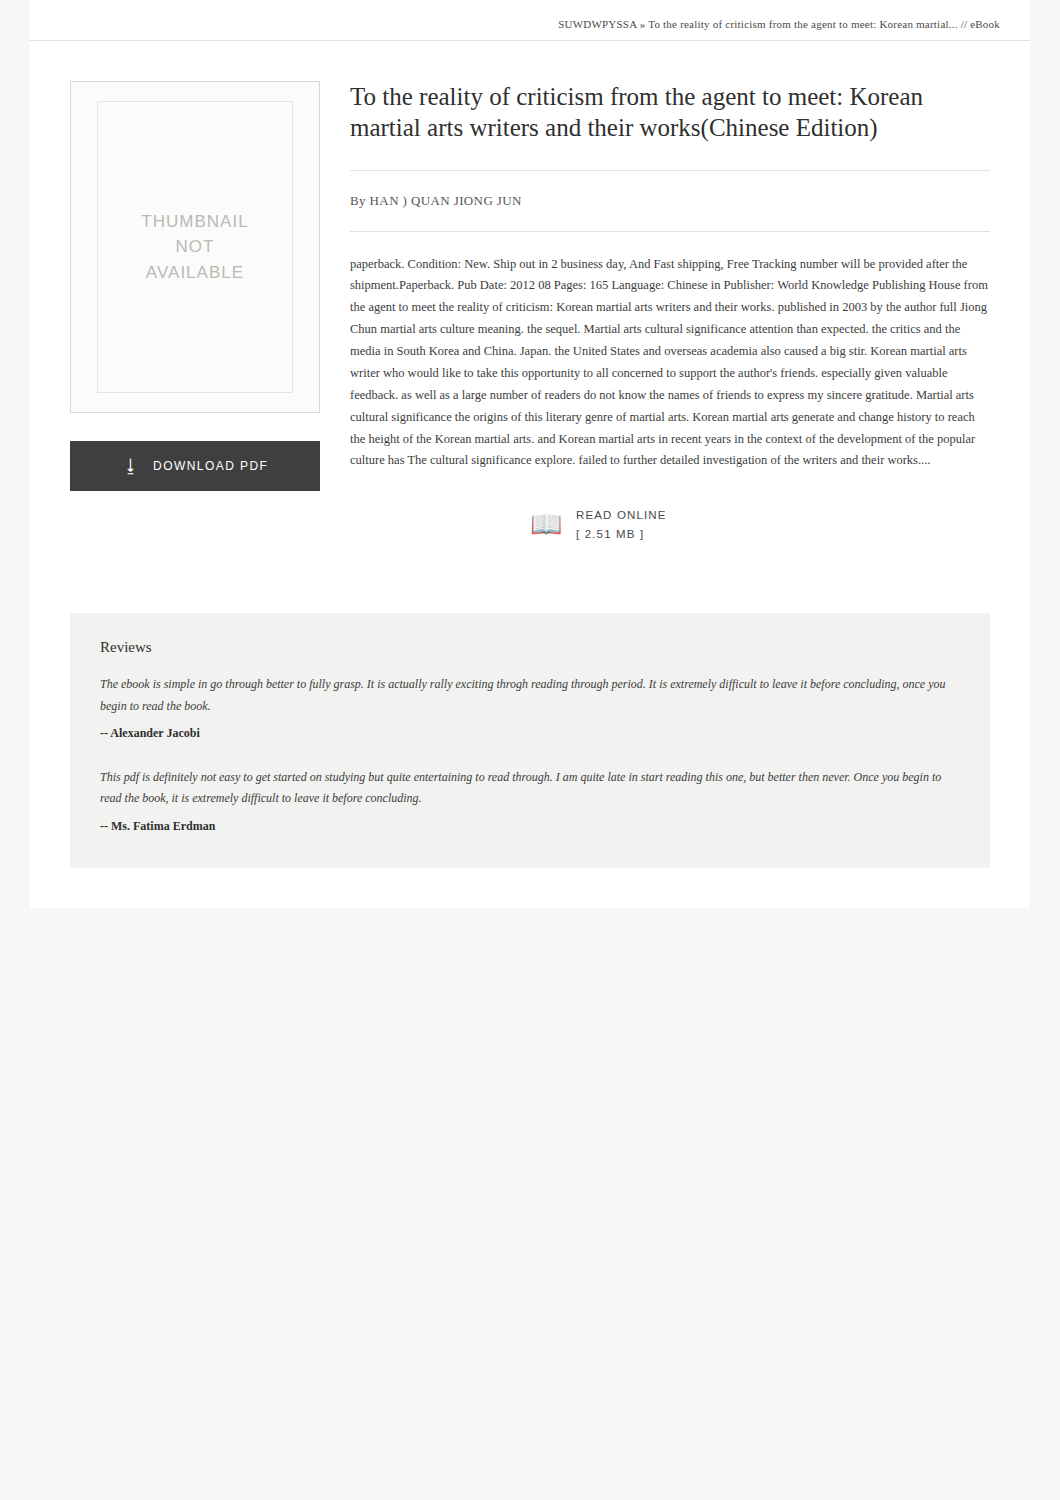SUWDWPYSSA » To the reality of criticism from the agent to meet: Korean martial... // eBook
Thumbnail
not
available
⭳ Download PDF
To the reality of criticism from the agent to meet: Korean martial arts writers and their works(Chinese Edition)
By HAN ) QUAN JIONG JUN
paperback. Condition: New. Ship out in 2 business day, And Fast shipping, Free Tracking number will be provided after the shipment.Paperback. Pub Date: 2012 08 Pages: 165 Language: Chinese in Publisher: World Knowledge Publishing House from the agent to meet the reality of criticism: Korean martial arts writers and their works. published in 2003 by the author full Jiong Chun martial arts culture meaning. the sequel. Martial arts cultural significance attention than expected. the critics and the media in South Korea and China. Japan. the United States and overseas academia also caused a big stir. Korean martial arts writer who would like to take this opportunity to all concerned to support the author's friends. especially given valuable feedback. as well as a large number of readers do not know the names of friends to express my sincere gratitude. Martial arts cultural significance the origins of this literary genre of martial arts. Korean martial arts generate and change history to reach the height of the Korean martial arts. and Korean martial arts in recent years in the context of the development of the popular culture has The cultural significance explore. failed to further detailed investigation of the writers and their works....
📖 Read Online
[ 2.51 MB ]
Reviews
The ebook is simple in go through better to fully grasp. It is actually rally exciting throgh reading through period. It is extremely difficult to leave it before concluding, once you begin to read the book.
-- Alexander Jacobi
This pdf is definitely not easy to get started on studying but quite entertaining to read through. I am quite late in start reading this one, but better then never. Once you begin to read the book, it is extremely difficult to leave it before concluding.
-- Ms. Fatima Erdman